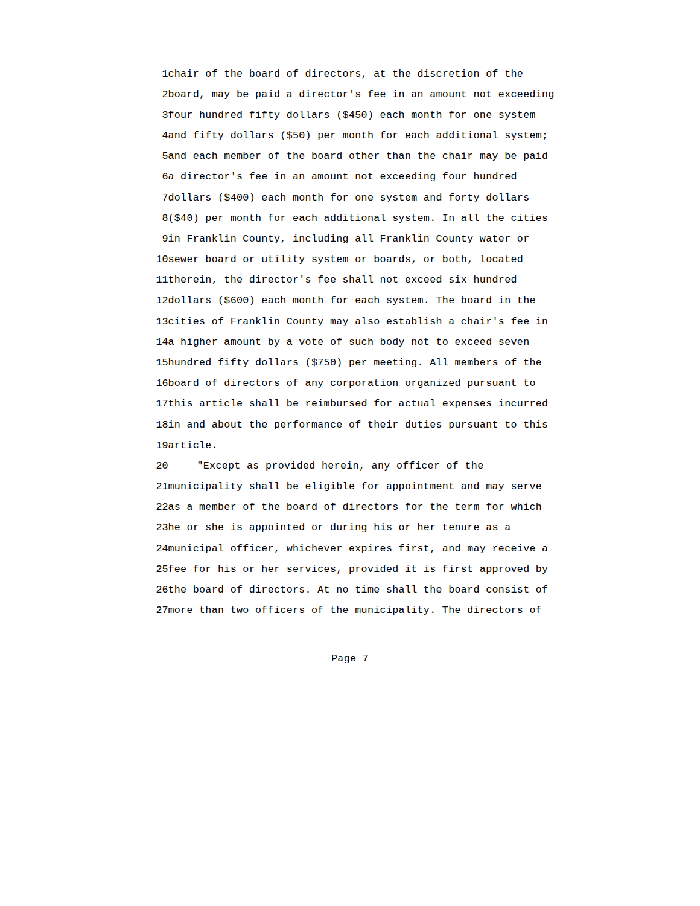| 1 | chair of the board of directors, at the discretion of the |
| 2 | board, may be paid a director's fee in an amount not exceeding |
| 3 | four hundred fifty dollars ($450) each month for one system |
| 4 | and fifty dollars ($50) per month for each additional system; |
| 5 | and each member of the board other than the chair may be paid |
| 6 | a director's fee in an amount not exceeding four hundred |
| 7 | dollars ($400) each month for one system and forty dollars |
| 8 | ($40) per month for each additional system. In all the cities |
| 9 | in Franklin County, including all Franklin County water or |
| 10 | sewer board or utility system or boards, or both, located |
| 11 | therein, the director's fee shall not exceed six hundred |
| 12 | dollars ($600) each month for each system. The board in the |
| 13 | cities of Franklin County may also establish a chair's fee in |
| 14 | a higher amount by a vote of such body not to exceed seven |
| 15 | hundred fifty dollars ($750) per meeting. All members of the |
| 16 | board of directors of any corporation organized pursuant to |
| 17 | this article shall be reimbursed for actual expenses incurred |
| 18 | in and about the performance of their duties pursuant to this |
| 19 | article. |
| 20 | "Except as provided herein, any officer of the |
| 21 | municipality shall be eligible for appointment and may serve |
| 22 | as a member of the board of directors for the term for which |
| 23 | he or she is appointed or during his or her tenure as a |
| 24 | municipal officer, whichever expires first, and may receive a |
| 25 | fee for his or her services, provided it is first approved by |
| 26 | the board of directors. At no time shall the board consist of |
| 27 | more than two officers of the municipality. The directors of |
Page 7